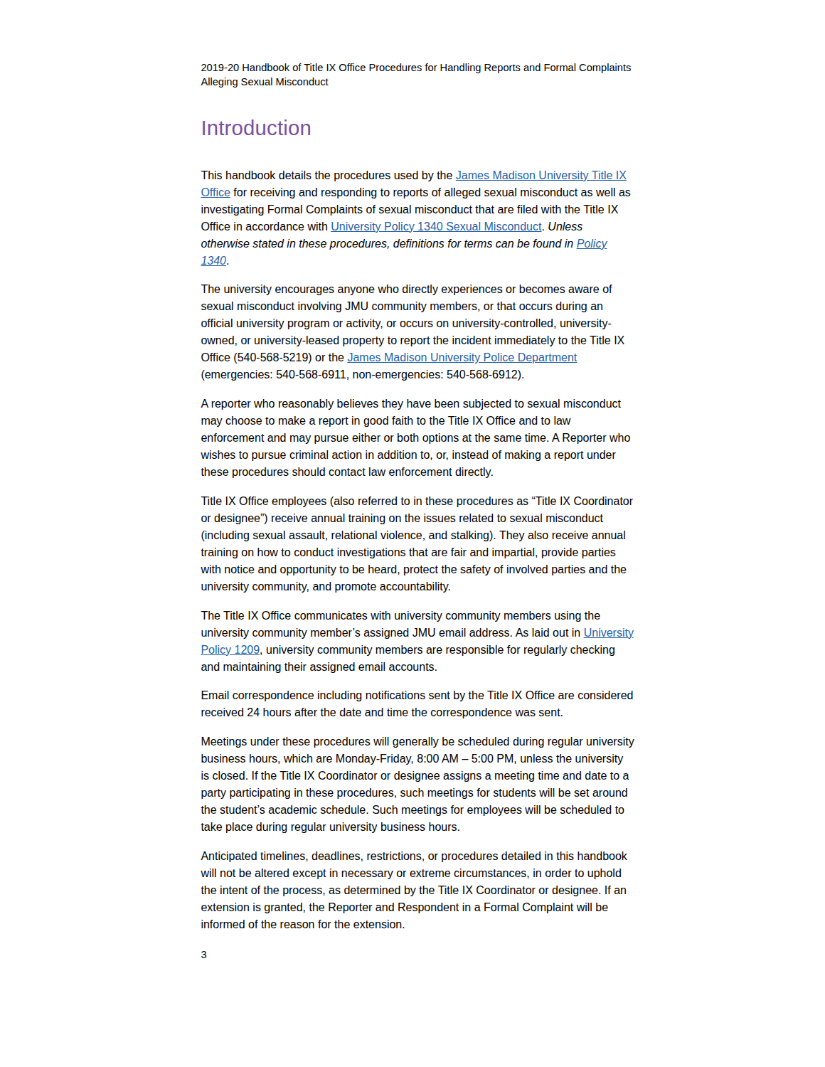2019-20 Handbook of Title IX Office Procedures for Handling Reports and Formal Complaints Alleging Sexual Misconduct
Introduction
This handbook details the procedures used by the James Madison University Title IX Office for receiving and responding to reports of alleged sexual misconduct as well as investigating Formal Complaints of sexual misconduct that are filed with the Title IX Office in accordance with University Policy 1340 Sexual Misconduct. Unless otherwise stated in these procedures, definitions for terms can be found in Policy 1340.
The university encourages anyone who directly experiences or becomes aware of sexual misconduct involving JMU community members, or that occurs during an official university program or activity, or occurs on university-controlled, university-owned, or university-leased property to report the incident immediately to the Title IX Office (540-568-5219) or the James Madison University Police Department (emergencies: 540-568-6911, non-emergencies: 540-568-6912).
A reporter who reasonably believes they have been subjected to sexual misconduct may choose to make a report in good faith to the Title IX Office and to law enforcement and may pursue either or both options at the same time. A Reporter who wishes to pursue criminal action in addition to, or, instead of making a report under these procedures should contact law enforcement directly.
Title IX Office employees (also referred to in these procedures as “Title IX Coordinator or designee”) receive annual training on the issues related to sexual misconduct (including sexual assault, relational violence, and stalking). They also receive annual training on how to conduct investigations that are fair and impartial, provide parties with notice and opportunity to be heard, protect the safety of involved parties and the university community, and promote accountability.
The Title IX Office communicates with university community members using the university community member’s assigned JMU email address. As laid out in University Policy 1209, university community members are responsible for regularly checking and maintaining their assigned email accounts.
Email correspondence including notifications sent by the Title IX Office are considered received 24 hours after the date and time the correspondence was sent.
Meetings under these procedures will generally be scheduled during regular university business hours, which are Monday-Friday, 8:00 AM – 5:00 PM, unless the university is closed. If the Title IX Coordinator or designee assigns a meeting time and date to a party participating in these procedures, such meetings for students will be set around the student’s academic schedule. Such meetings for employees will be scheduled to take place during regular university business hours.
Anticipated timelines, deadlines, restrictions, or procedures detailed in this handbook will not be altered except in necessary or extreme circumstances, in order to uphold the intent of the process, as determined by the Title IX Coordinator or designee. If an extension is granted, the Reporter and Respondent in a Formal Complaint will be informed of the reason for the extension.
3